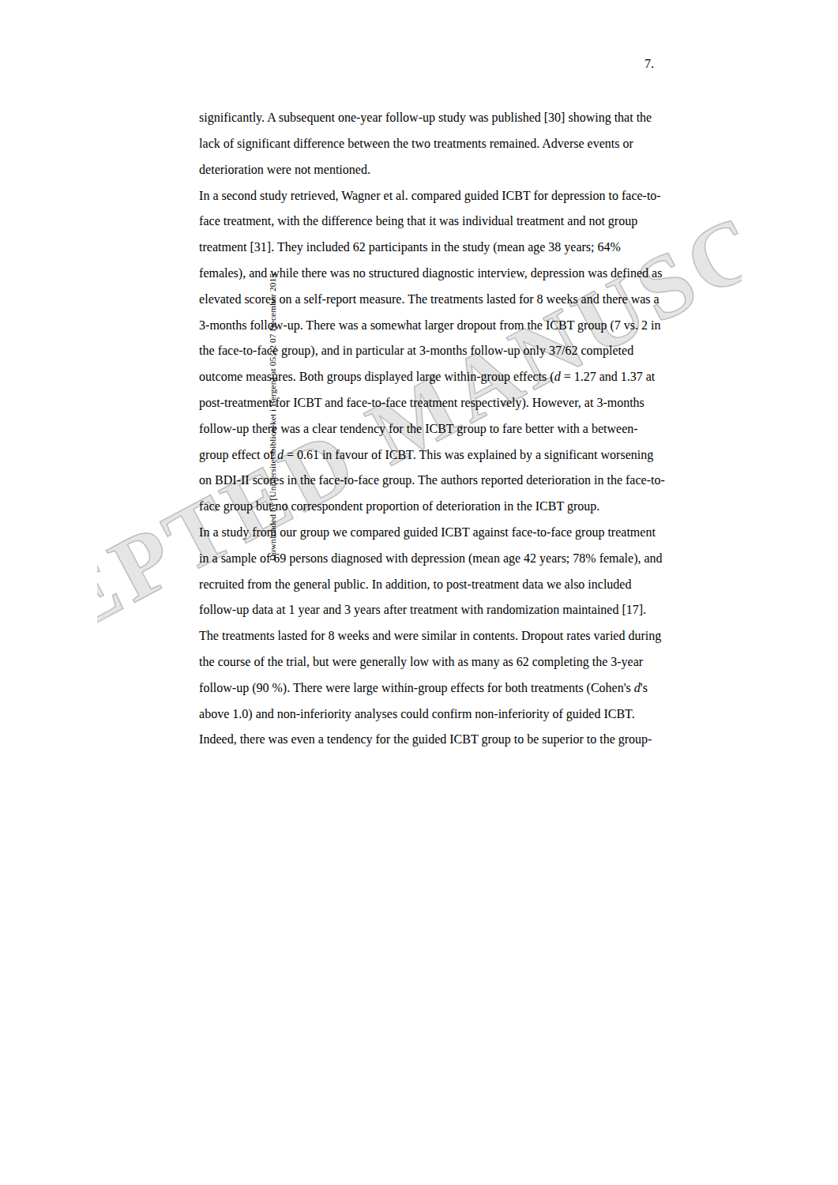ACCEPTED MANUSCRIPT
Downloaded by [Universitetsbiblioteket i Bergen] at 05:32 07 December 2015
7.
significantly. A subsequent one-year follow-up study was published [30] showing that the lack of significant difference between the two treatments remained. Adverse events or deterioration were not mentioned.
In a second study retrieved, Wagner et al. compared guided ICBT for depression to face-to-face treatment, with the difference being that it was individual treatment and not group treatment [31]. They included 62 participants in the study (mean age 38 years; 64% females), and while there was no structured diagnostic interview, depression was defined as elevated scores on a self-report measure. The treatments lasted for 8 weeks and there was a 3-months follow-up. There was a somewhat larger dropout from the ICBT group (7 vs. 2 in the face-to-face group), and in particular at 3-months follow-up only 37/62 completed outcome measures. Both groups displayed large within-group effects (d = 1.27 and 1.37 at post-treatment for ICBT and face-to-face treatment respectively). However, at 3-months follow-up there was a clear tendency for the ICBT group to fare better with a between-group effect of d = 0.61 in favour of ICBT. This was explained by a significant worsening on BDI-II scores in the face-to-face group. The authors reported deterioration in the face-to-face group but no correspondent proportion of deterioration in the ICBT group.
In a study from our group we compared guided ICBT against face-to-face group treatment in a sample of 69 persons diagnosed with depression (mean age 42 years; 78% female), and recruited from the general public. In addition, to post-treatment data we also included follow-up data at 1 year and 3 years after treatment with randomization maintained [17]. The treatments lasted for 8 weeks and were similar in contents. Dropout rates varied during the course of the trial, but were generally low with as many as 62 completing the 3-year follow-up (90 %). There were large within-group effects for both treatments (Cohen's d's above 1.0) and non-inferiority analyses could confirm non-inferiority of guided ICBT. Indeed, there was even a tendency for the guided ICBT group to be superior to the group-